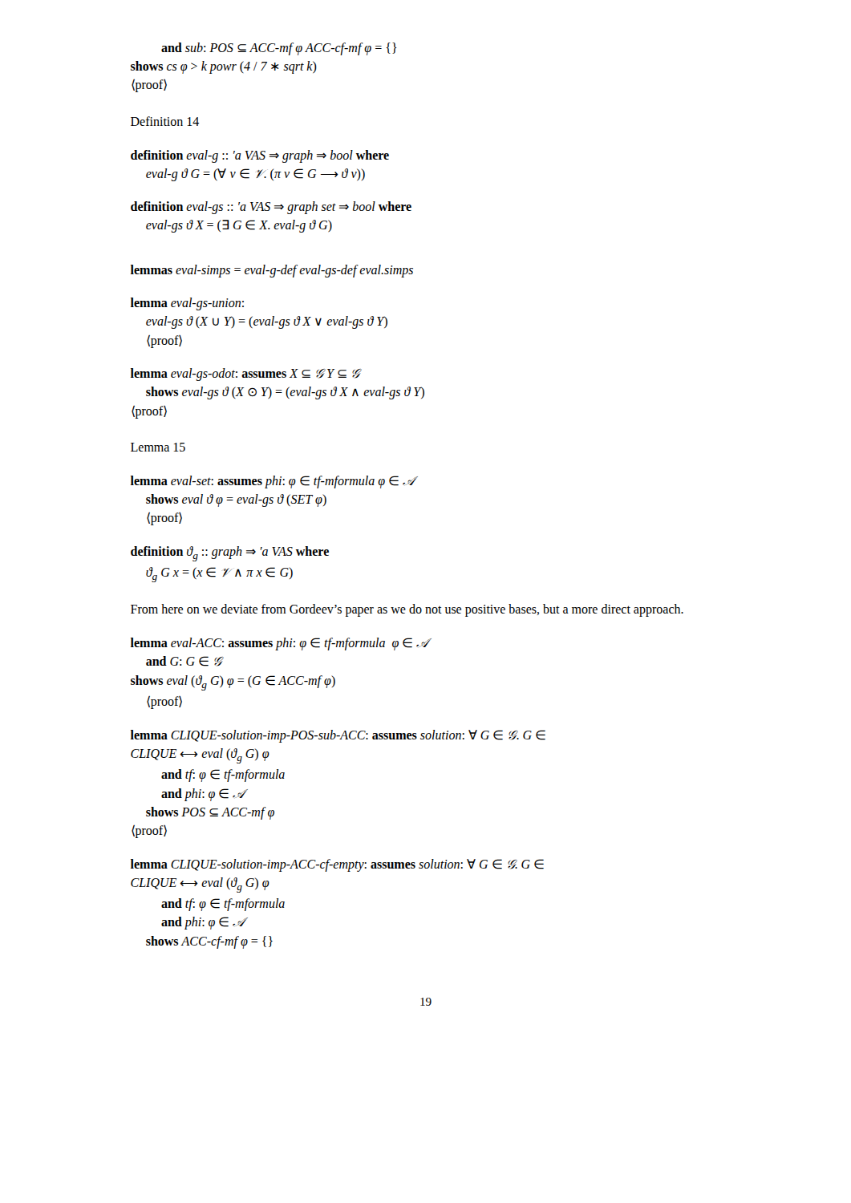and sub: POS ⊆ ACC-mf φ ACC-cf-mf φ = {} shows cs φ > k powr (4 / 7 ∗ sqrt k) ⟨proof⟩
Definition 14
definition eval-g :: ′a VAS ⇒ graph ⇒ bool where eval-g ϑ G = (∀ v ∈ 𝒱. (π v ∈ G ⟶ ϑ v))
definition eval-gs :: ′a VAS ⇒ graph set ⇒ bool where eval-gs ϑ X = (∃ G ∈ X. eval-g ϑ G)
lemmas eval-simps = eval-g-def eval-gs-def eval.simps
lemma eval-gs-union: eval-gs ϑ (X ∪ Y) = (eval-gs ϑ X ∨ eval-gs ϑ Y) ⟨proof⟩
lemma eval-gs-odot: assumes X ⊆ 𝒢 Y ⊆ 𝒢 shows eval-gs ϑ (X ⊙ Y) = (eval-gs ϑ X ∧ eval-gs ϑ Y) ⟨proof⟩
Lemma 15
lemma eval-set: assumes phi: φ ∈ tf-mformula φ ∈ 𝒜 shows eval ϑ φ = eval-gs ϑ (SET φ) ⟨proof⟩
definition ϑg :: graph ⇒ ′a VAS where ϑg G x = (x ∈ 𝒱 ∧ π x ∈ G)
From here on we deviate from Gordeev’s paper as we do not use positive bases, but a more direct approach.
lemma eval-ACC: assumes phi: φ ∈ tf-mformula φ ∈ 𝒜 and G: G ∈ 𝒢 shows eval (ϑg G) φ = (G ∈ ACC-mf φ) ⟨proof⟩
lemma CLIQUE-solution-imp-POS-sub-ACC: assumes solution: ∀ G ∈ 𝒢. G ∈ CLIQUE ⟷ eval (ϑg G) φ and tf: φ ∈ tf-mformula and phi: φ ∈ 𝒜 shows POS ⊆ ACC-mf φ ⟨proof⟩
lemma CLIQUE-solution-imp-ACC-cf-empty: assumes solution: ∀ G ∈ 𝒢. G ∈ CLIQUE ⟷ eval (ϑg G) φ and tf: φ ∈ tf-mformula and phi: φ ∈ 𝒜 shows ACC-cf-mf φ = {}
19